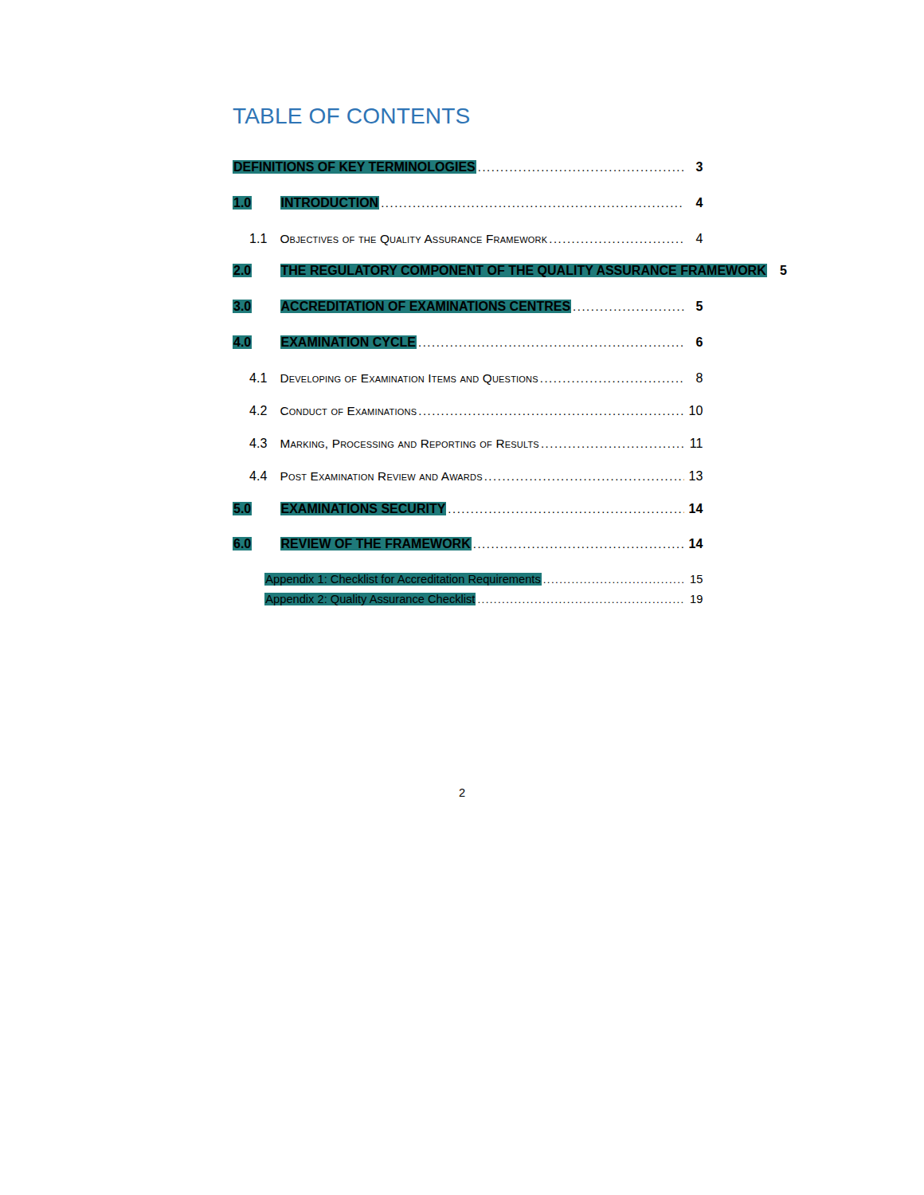TABLE OF CONTENTS
DEFINITIONS OF KEY TERMINOLOGIES ................................................................................................. 3
1.0 INTRODUCTION ......................................................................................................... 4
1.1 Objectives of the Quality Assurance Framework ................................................. 4
2.0 THE REGULATORY COMPONENT OF THE QUALITY ASSURANCE FRAMEWORK ................... 5
3.0 ACCREDITATION OF EXAMINATIONS CENTRES .................................................................. 5
4.0 EXAMINATION CYCLE ................................................................................................. 6
4.1 Developing of Examination Items and Questions ................................................. 8
4.2 Conduct of Examinations ......................................................................................... 10
4.3 Marking, Processing and Reporting of Results ................................................. 11
4.4 Post Examination Review and Awards .................................................................... 13
5.0 EXAMINATIONS SECURITY ........................................................................................... 14
6.0 REVIEW OF THE FRAMEWORK .................................................................................... 14
Appendix 1: Checklist for Accreditation Requirements ........................................................................... 15
Appendix 2: Quality Assurance Checklist .................................................................................................. 19
2